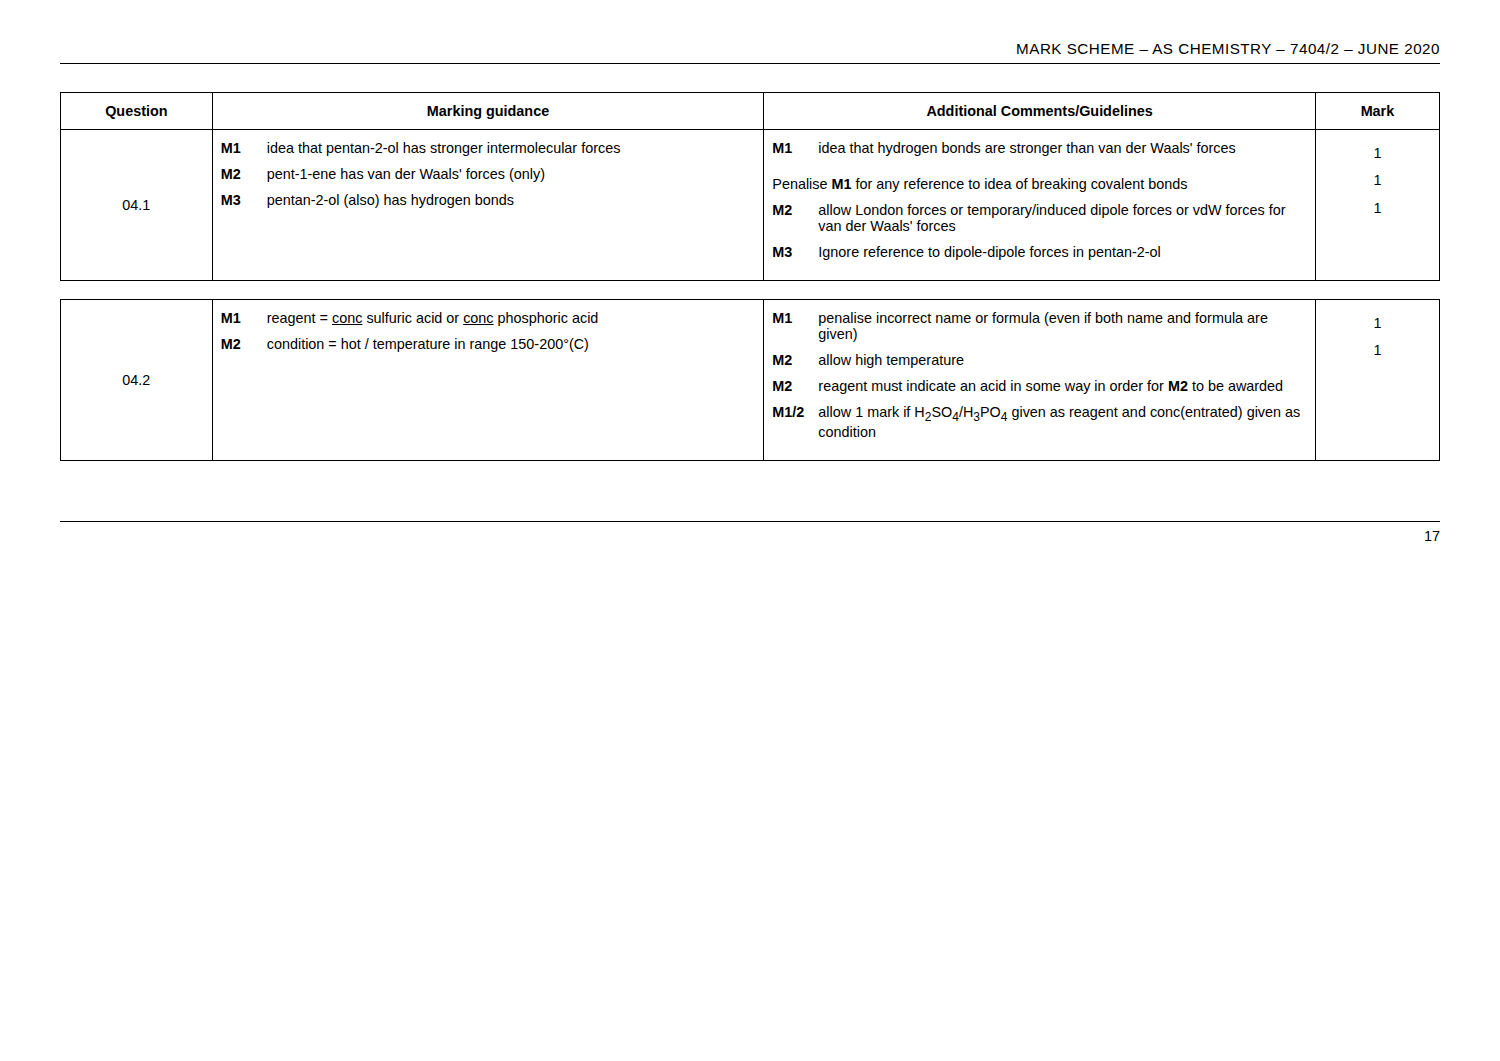MARK SCHEME – AS CHEMISTRY – 7404/2 – JUNE 2020
Mark scheme extract
| Question | Marking guidance | Additional Comments/Guidelines | Mark |
| --- | --- | --- | --- |
| 04.1 | M1 idea that pentan-2-ol has stronger intermolecular forces M2 pent-1-ene has van der Waals' forces (only) M3 pentan-2-ol (also) has hydrogen bonds | M1 idea that hydrogen bonds are stronger than van der Waals' forces Penalise M1 for any reference to idea of breaking covalent bonds M2 allow London forces or temporary/induced dipole forces or vdW forces for van der Waals' forces M3 Ignore reference to dipole-dipole forces in pentan-2-ol | 1 1 1 |
| 04.2 | M1 reagent = conc sulfuric acid or conc phosphoric acid M2 condition = hot / temperature in range 150-200°(C) | M1 penalise incorrect name or formula (even if both name and formula are given) M2 allow high temperature M2 reagent must indicate an acid in some way in order for M2 to be awarded M1/2 allow 1 mark if H 2 SO 4 /H 3 PO 4 given as reagent and conc(entrated) given as condition | 1 1 |
17